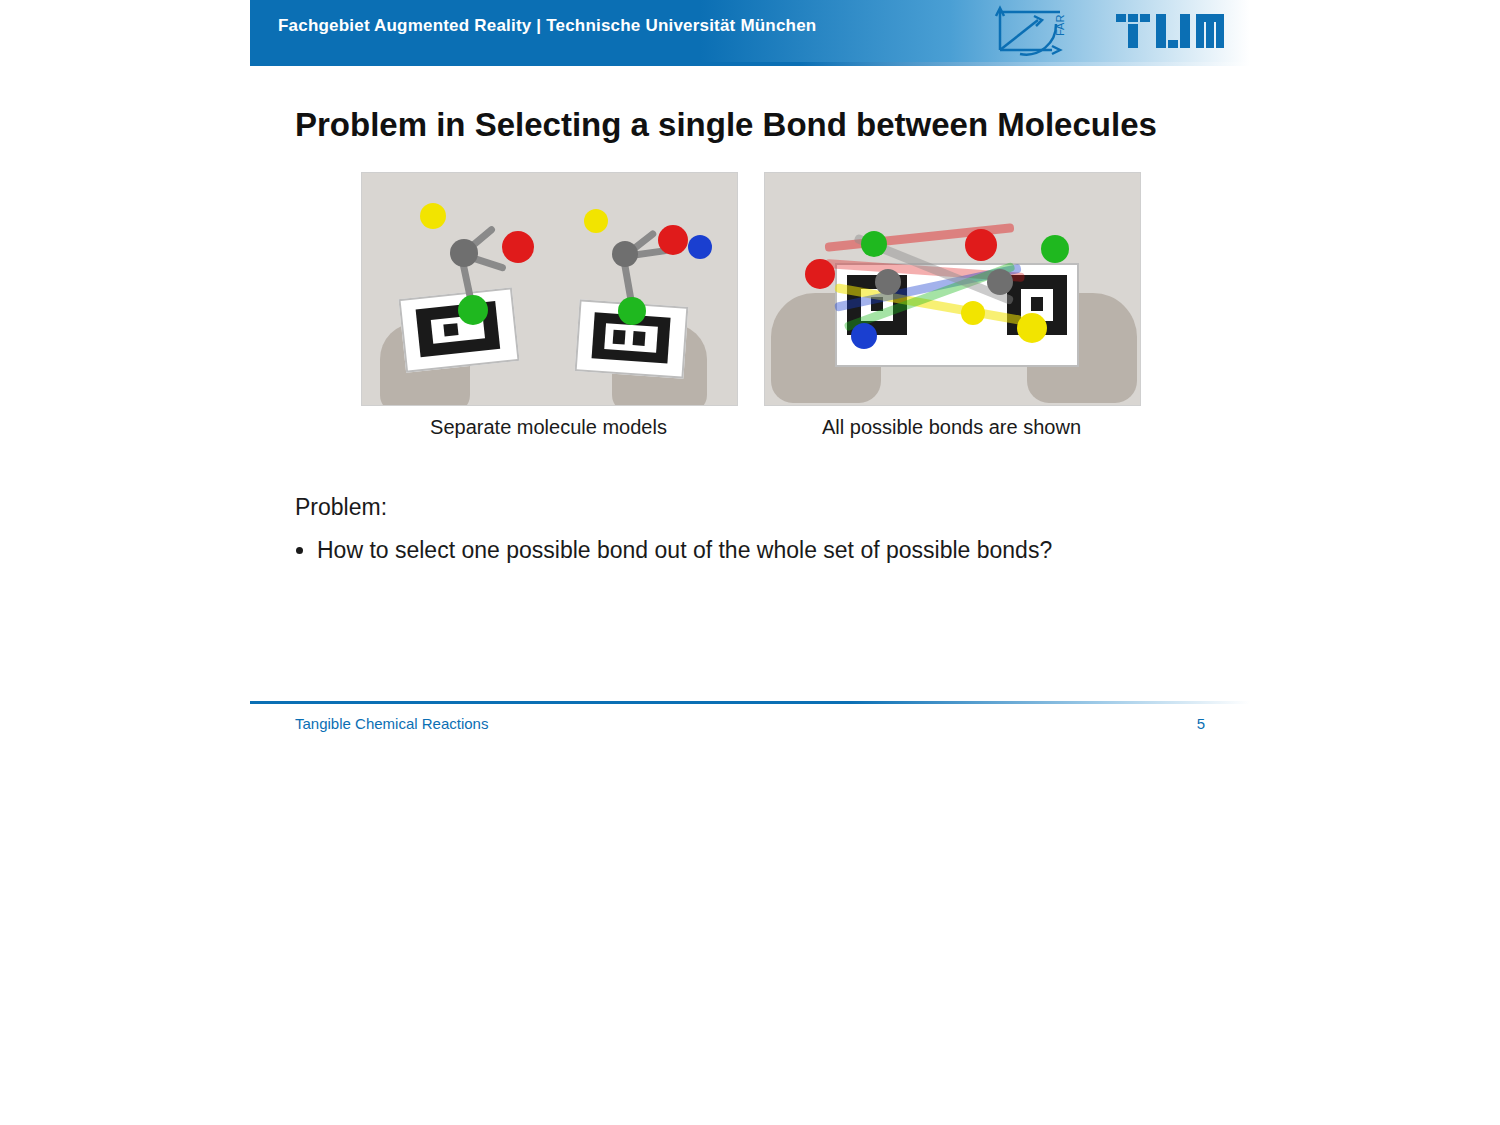Fachgebiet Augmented Reality | Technische Universität München
FAR
Problem in Selecting a single Bond between Molecules
Separate molecule models
All possible bonds are shown
Problem:
How to select one possible bond out of the whole set of possible bonds?
Tangible Chemical Reactions 5